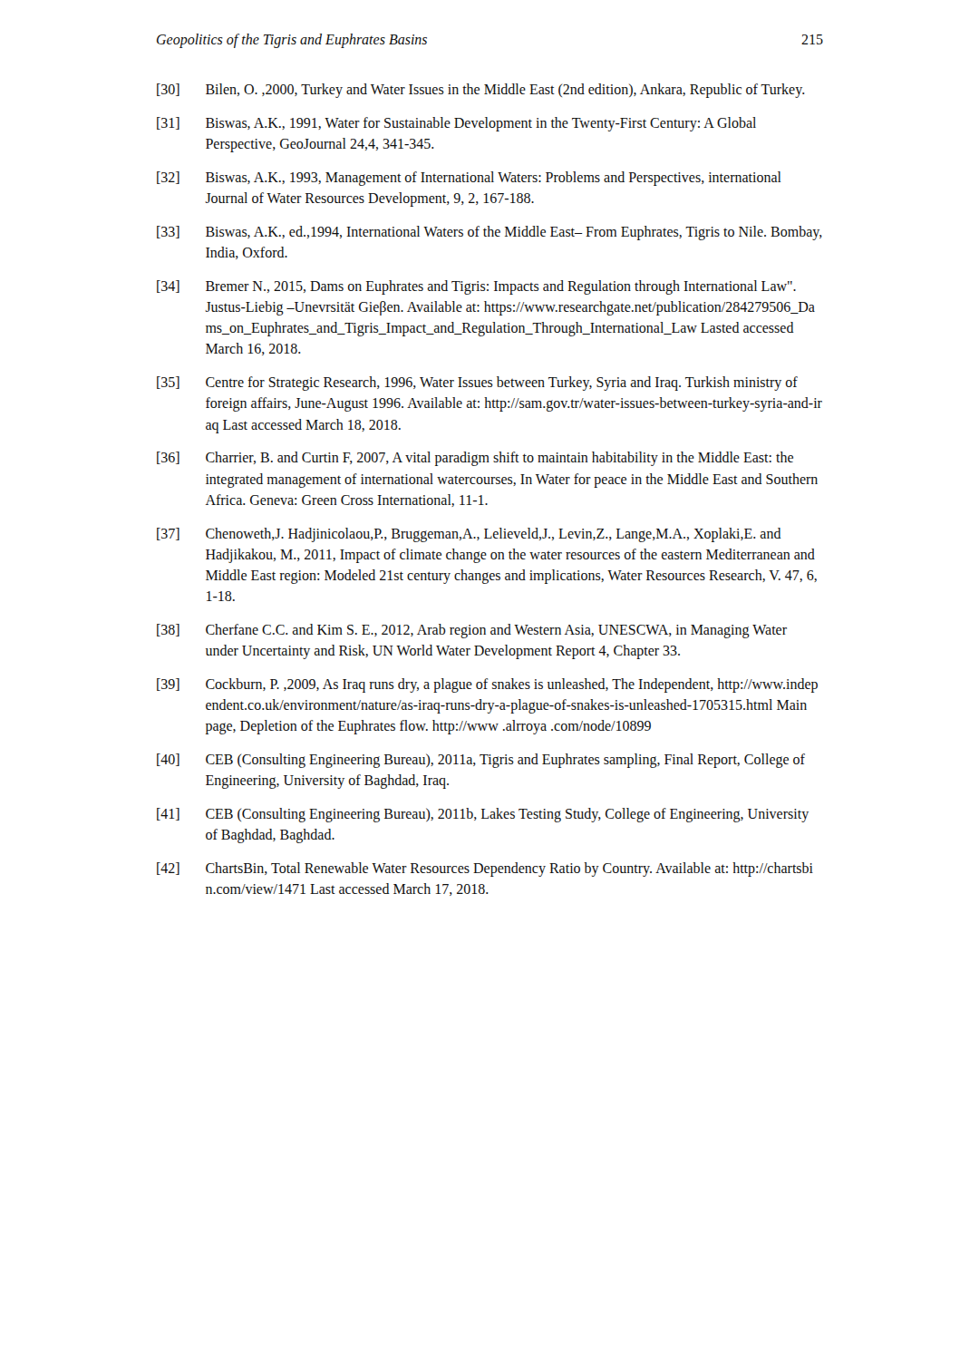Geopolitics of the Tigris and Euphrates Basins 215
Bilen, O. ,2000, Turkey and Water Issues in the Middle East (2nd edition), Ankara, Republic of Turkey.
Biswas, A.K., 1991, Water for Sustainable Development in the Twenty-First Century: A Global Perspective, GeoJournal 24,4, 341-345.
Biswas, A.K., 1993, Management of International Waters: Problems and Perspectives, international Journal of Water Resources Development, 9, 2, 167-188.
Biswas, A.K., ed.,1994, International Waters of the Middle East– From Euphrates, Tigris to Nile. Bombay, India, Oxford.
Bremer N., 2015, Dams on Euphrates and Tigris: Impacts and Regulation through International Law". Justus-Liebig –Unevrsität Gieβen. Available at: https://www.researchgate.net/publication/284279506_Dams_on_Euphrates_and_Tigris_Impact_and_Regulation_Through_International_Law Lasted accessed March 16, 2018.
Centre for Strategic Research, 1996, Water Issues between Turkey, Syria and Iraq. Turkish ministry of foreign affairs, June-August 1996. Available at: http://sam.gov.tr/water-issues-between-turkey-syria-and-iraq Last accessed March 18, 2018.
Charrier, B. and Curtin F, 2007, A vital paradigm shift to maintain habitability in the Middle East: the integrated management of international watercourses, In Water for peace in the Middle East and Southern Africa. Geneva: Green Cross International, 11-1.
Chenoweth,J. Hadjinicolaou,P., Bruggeman,A., Lelieveld,J., Levin,Z., Lange,M.A., Xoplaki,E. and Hadjikakou, M., 2011, Impact of climate change on the water resources of the eastern Mediterranean and Middle East region: Modeled 21st century changes and implications, Water Resources Research, V. 47, 6, 1-18.
Cherfane C.C. and Kim S. E., 2012, Arab region and Western Asia, UNESCWA, in Managing Water under Uncertainty and Risk, UN World Water Development Report 4, Chapter 33.
Cockburn, P. ,2009, As Iraq runs dry, a plague of snakes is unleashed, The Independent, http://www.independent.co.uk/environment/nature/as-iraq-runs-dry-a-plague-of-snakes-is-unleashed-1705315.html Main page, Depletion of the Euphrates flow. http://www .alrroya .com/node/10899
CEB (Consulting Engineering Bureau), 2011a, Tigris and Euphrates sampling, Final Report, College of Engineering, University of Baghdad, Iraq.
CEB (Consulting Engineering Bureau), 2011b, Lakes Testing Study, College of Engineering, University of Baghdad, Baghdad.
ChartsBin, Total Renewable Water Resources Dependency Ratio by Country. Available at: http://chartsbin.com/view/1471 Last accessed March 17, 2018.